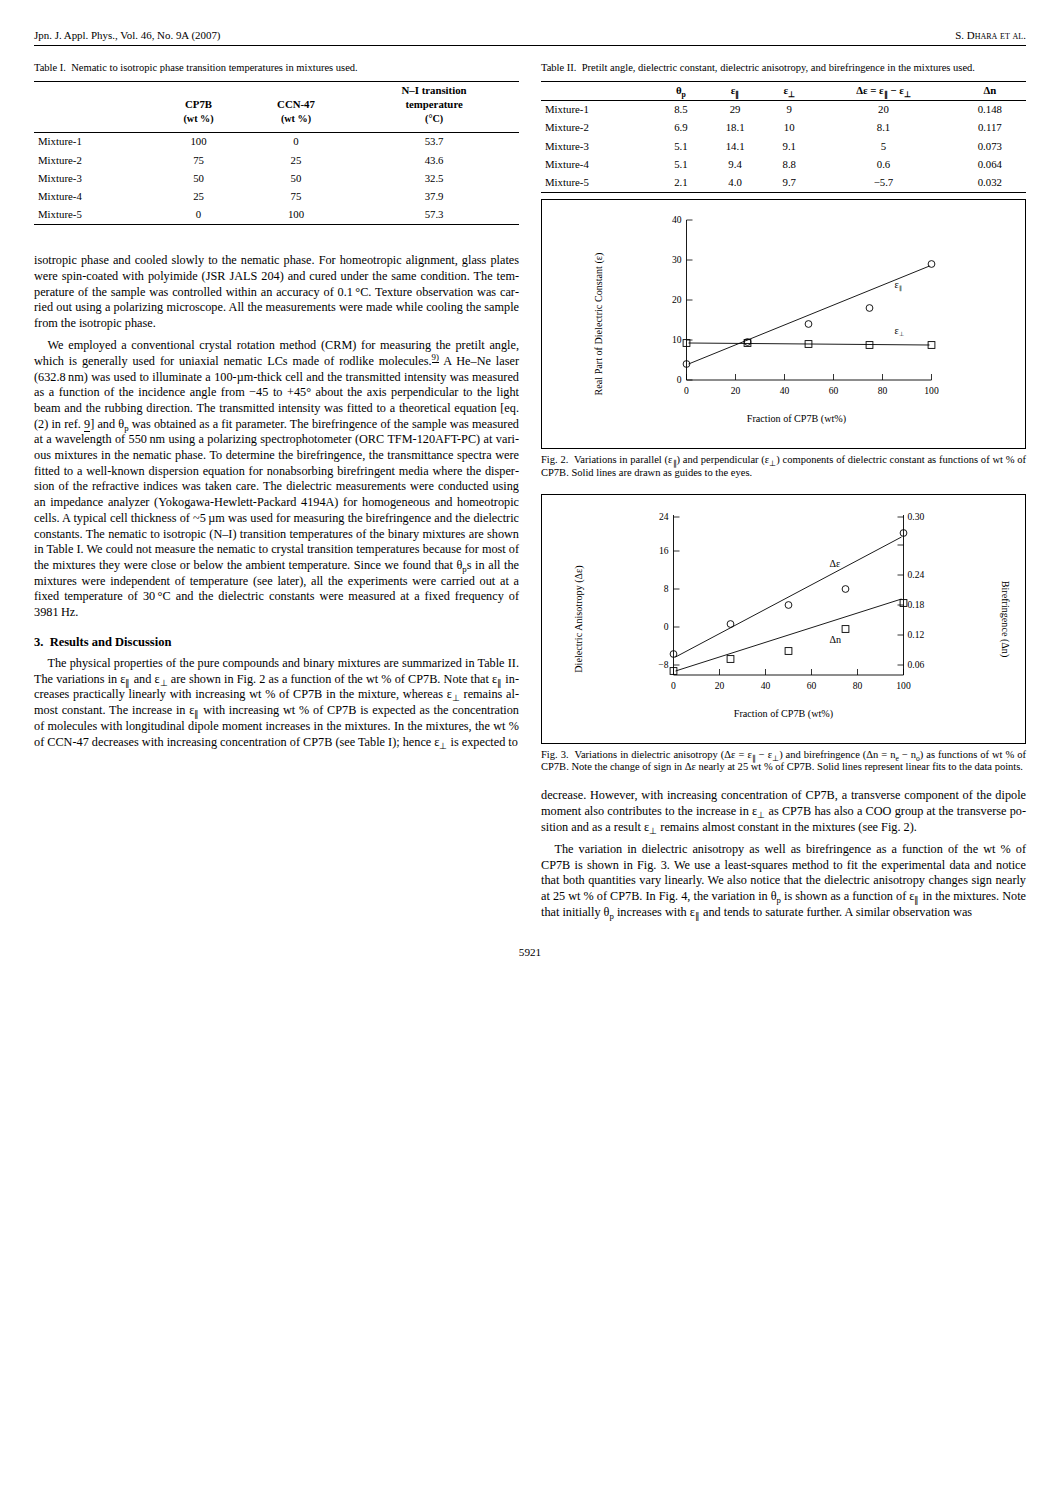Jpn. J. Appl. Phys., Vol. 46, No. 9A (2007)
S. Dhara et al.
Table I. Nematic to isotropic phase transition temperatures in mixtures used.
| | CP7B (wt %) | CCN-47 (wt %) | N–I transition temperature (°C) |
| --- | --- | --- | --- |
| Mixture-1 | 100 | 0 | 53.7 |
| Mixture-2 | 75 | 25 | 43.6 |
| Mixture-3 | 50 | 50 | 32.5 |
| Mixture-4 | 25 | 75 | 37.9 |
| Mixture-5 | 0 | 100 | 57.3 |
isotropic phase and cooled slowly to the nematic phase. For homeotropic alignment, glass plates were spin-coated with polyimide (JSR JALS 204) and cured under the same condition. The temperature of the sample was controlled within an accuracy of 0.1 °C. Texture observation was carried out using a polarizing microscope. All the measurements were made while cooling the sample from the isotropic phase.
We employed a conventional crystal rotation method (CRM) for measuring the pretilt angle, which is generally used for uniaxial nematic LCs made of rodlike molecules.9) A He–Ne laser (632.8 nm) was used to illuminate a 100-µm-thick cell and the transmitted intensity was measured as a function of the incidence angle from −45 to +45° about the axis perpendicular to the light beam and the rubbing direction. The transmitted intensity was fitted to a theoretical equation [eq. (2) in ref. 9] and θp was obtained as a fit parameter. The birefringence of the sample was measured at a wavelength of 550 nm using a polarizing spectrophotometer (ORC TFM-120AFT-PC) at various mixtures in the nematic phase. To determine the birefringence, the transmittance spectra were fitted to a well-known dispersion equation for nonabsorbing birefringent media where the dispersion of the refractive indices was taken care. The dielectric measurements were conducted using an impedance analyzer (Yokogawa-Hewlett-Packard 4194A) for homogeneous and homeotropic cells. A typical cell thickness of ~5 µm was used for measuring the birefringence and the dielectric constants. The nematic to isotropic (N–I) transition temperatures of the binary mixtures are shown in Table I. We could not measure the nematic to crystal transition temperatures because for most of the mixtures they were close or below the ambient temperature. Since we found that θps in all the mixtures were independent of temperature (see later), all the experiments were carried out at a fixed temperature of 30 °C and the dielectric constants were measured at a fixed frequency of 3981 Hz.
3. Results and Discussion
The physical properties of the pure compounds and binary mixtures are summarized in Table II. The variations in ε∥ and ε⊥ are shown in Fig. 2 as a function of the wt % of CP7B. Note that ε∥ increases practically linearly with increasing wt % of CP7B in the mixture, whereas ε⊥ remains almost constant. The increase in ε∥ with increasing wt % of CP7B is expected as the concentration of molecules with longitudinal dipole moment increases in the mixtures. In the mixtures, the wt % of CCN-47 decreases with increasing concentration of CP7B (see Table I); hence ε⊥ is expected to
Table II. Pretilt angle, dielectric constant, dielectric anisotropy, and birefringence in the mixtures used.
| | θ p | ε ∥ | ε ⊥ | Δε = ε ∥ − ε ⊥ | Δn |
| --- | --- | --- | --- | --- | --- |
| Mixture-1 | 8.5 | 29 | 9 | 20 | 0.148 |
| Mixture-2 | 6.9 | 18.1 | 10 | 8.1 | 0.117 |
| Mixture-3 | 5.1 | 14.1 | 9.1 | 5 | 0.073 |
| Mixture-4 | 5.1 | 9.4 | 8.8 | 0.6 | 0.064 |
| Mixture-5 | 2.1 | 4.0 | 9.7 | −5.7 | 0.032 |
Real Part of Dielectric Constant (ε)
0 10 20 30 40 0 20 40 60 80 100 ε∥ ε⊥
Fraction of CP7B (wt%)
Fig. 2. Variations in parallel (ε∥) and perpendicular (ε⊥) components of dielectric constant as functions of wt % of CP7B. Solid lines are drawn as guides to the eyes.
Dielectric Anisotropy (Δε)
Birefringence (Δn)
−8 0 8 16 24 0.06 0.12 0.18 0.24 0.30 0 20 40 60 80 100 Δε Δn
Fraction of CP7B (wt%)
Fig. 3. Variations in dielectric anisotropy (Δε = ε∥ − ε⊥) and birefringence (Δn = ne − no) as functions of wt % of CP7B. Note the change of sign in Δε nearly at 25 wt % of CP7B. Solid lines represent linear fits to the data points.
decrease. However, with increasing concentration of CP7B, a transverse component of the dipole moment also contributes to the increase in ε⊥ as CP7B has also a COO group at the transverse position and as a result ε⊥ remains almost constant in the mixtures (see Fig. 2).
The variation in dielectric anisotropy as well as birefringence as a function of the wt % of CP7B is shown in Fig. 3. We use a least-squares method to fit the experimental data and notice that both quantities vary linearly. We also notice that the dielectric anisotropy changes sign nearly at 25 wt % of CP7B. In Fig. 4, the variation in θp is shown as a function of ε∥ in the mixtures. Note that initially θp increases with ε∥ and tends to saturate further. A similar observation was
5921